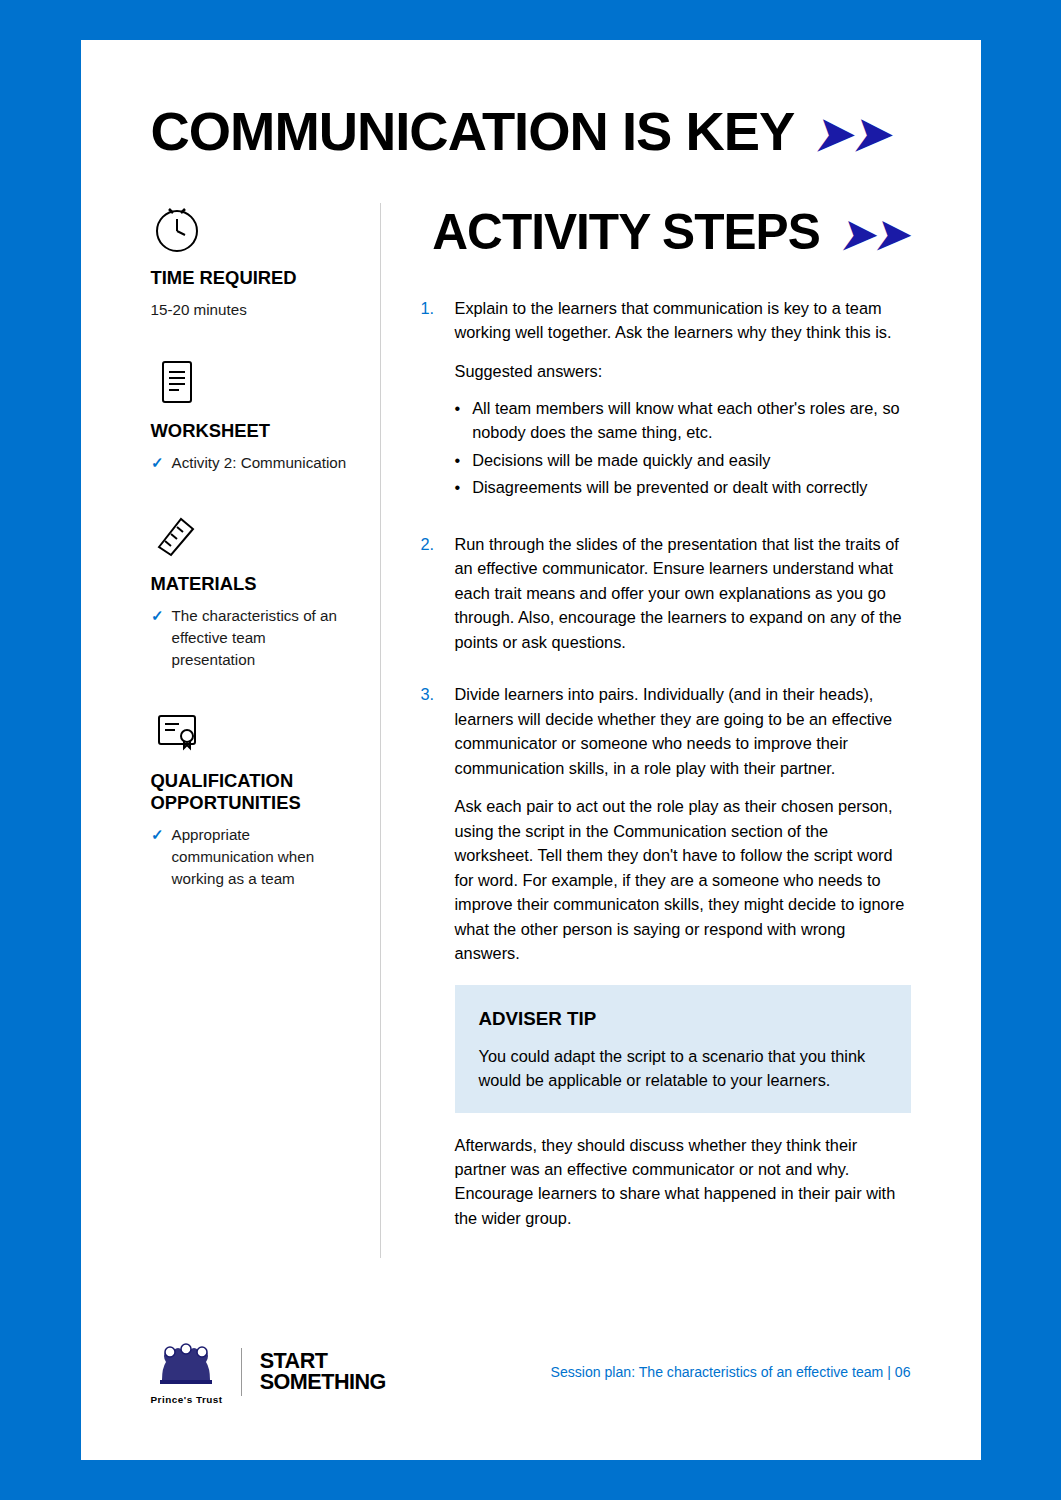Communication is Key ➤➤
Time Required
15-20 minutes
Worksheet
✓ Activity 2: Communication
Materials
✓ The characteristics of an effective team presentation
Qualification Opportunities
✓ Appropriate communication when working as a team
Activity Steps ➤➤
Explain to the learners that communication is key to a team working well together. Ask the learners why they think this is.
Suggested answers:
All team members will know what each other's roles are, so nobody does the same thing, etc.
Decisions will be made quickly and easily
Disagreements will be prevented or dealt with correctly
Run through the slides of the presentation that list the traits of an effective communicator. Ensure learners understand what each trait means and offer your own explanations as you go through. Also, encourage the learners to expand on any of the points or ask questions.
Divide learners into pairs. Individually (and in their heads), learners will decide whether they are going to be an effective communicator or someone who needs to improve their communication skills, in a role play with their partner.
Ask each pair to act out the role play as their chosen person, using the script in the Communication section of the worksheet. Tell them they don't have to follow the script word for word. For example, if they are a someone who needs to improve their communicaton skills, they might decide to ignore what the other person is saying or respond with wrong answers.
Adviser Tip
You could adapt the script to a scenario that you think would be applicable or relatable to your learners.
Afterwards, they should discuss whether they think their partner was an effective communicator or not and why. Encourage learners to share what happened in their pair with the wider group.
Prince's Trust
Start
Something
Session plan: The characteristics of an effective team | 06